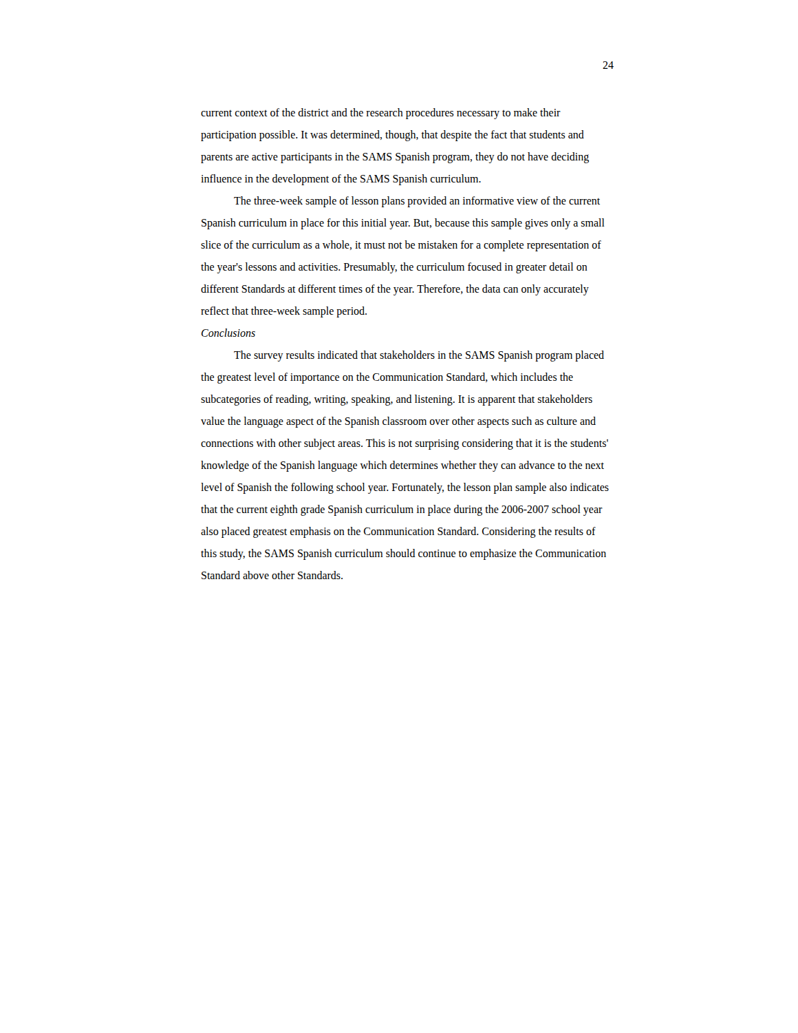24
current context of the district and the research procedures necessary to make their participation possible. It was determined, though, that despite the fact that students and parents are active participants in the SAMS Spanish program, they do not have deciding influence in the development of the SAMS Spanish curriculum.
The three-week sample of lesson plans provided an informative view of the current Spanish curriculum in place for this initial year. But, because this sample gives only a small slice of the curriculum as a whole, it must not be mistaken for a complete representation of the year's lessons and activities. Presumably, the curriculum focused in greater detail on different Standards at different times of the year. Therefore, the data can only accurately reflect that three-week sample period.
Conclusions
The survey results indicated that stakeholders in the SAMS Spanish program placed the greatest level of importance on the Communication Standard, which includes the subcategories of reading, writing, speaking, and listening. It is apparent that stakeholders value the language aspect of the Spanish classroom over other aspects such as culture and connections with other subject areas. This is not surprising considering that it is the students' knowledge of the Spanish language which determines whether they can advance to the next level of Spanish the following school year. Fortunately, the lesson plan sample also indicates that the current eighth grade Spanish curriculum in place during the 2006-2007 school year also placed greatest emphasis on the Communication Standard. Considering the results of this study, the SAMS Spanish curriculum should continue to emphasize the Communication Standard above other Standards.